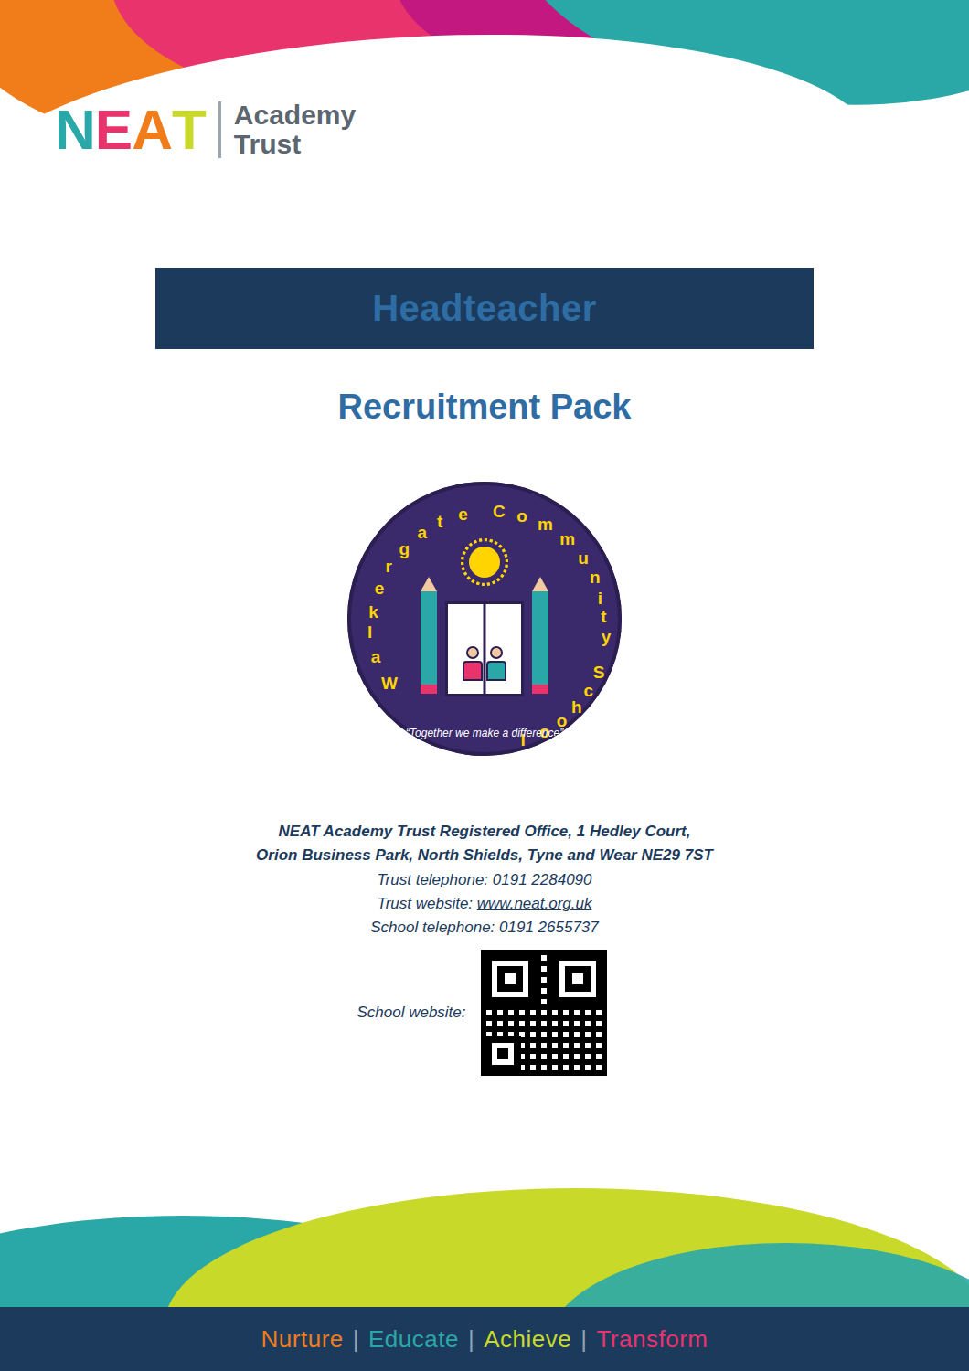NEAT
Academy Trust
Headteacher
Recruitment Pack
W a l k e r g a t e C o m m u n i t y S c h o o l
“Together we make a difference”
NEAT Academy Trust Registered Office, 1 Hedley Court,
Orion Business Park, North Shields, Tyne and Wear NE29 7ST
Trust telephone: 0191 2284090
Trust website: www.neat.org.uk
School telephone: 0191 2655737
School website:
Nurture| Educate| Achieve| Transform